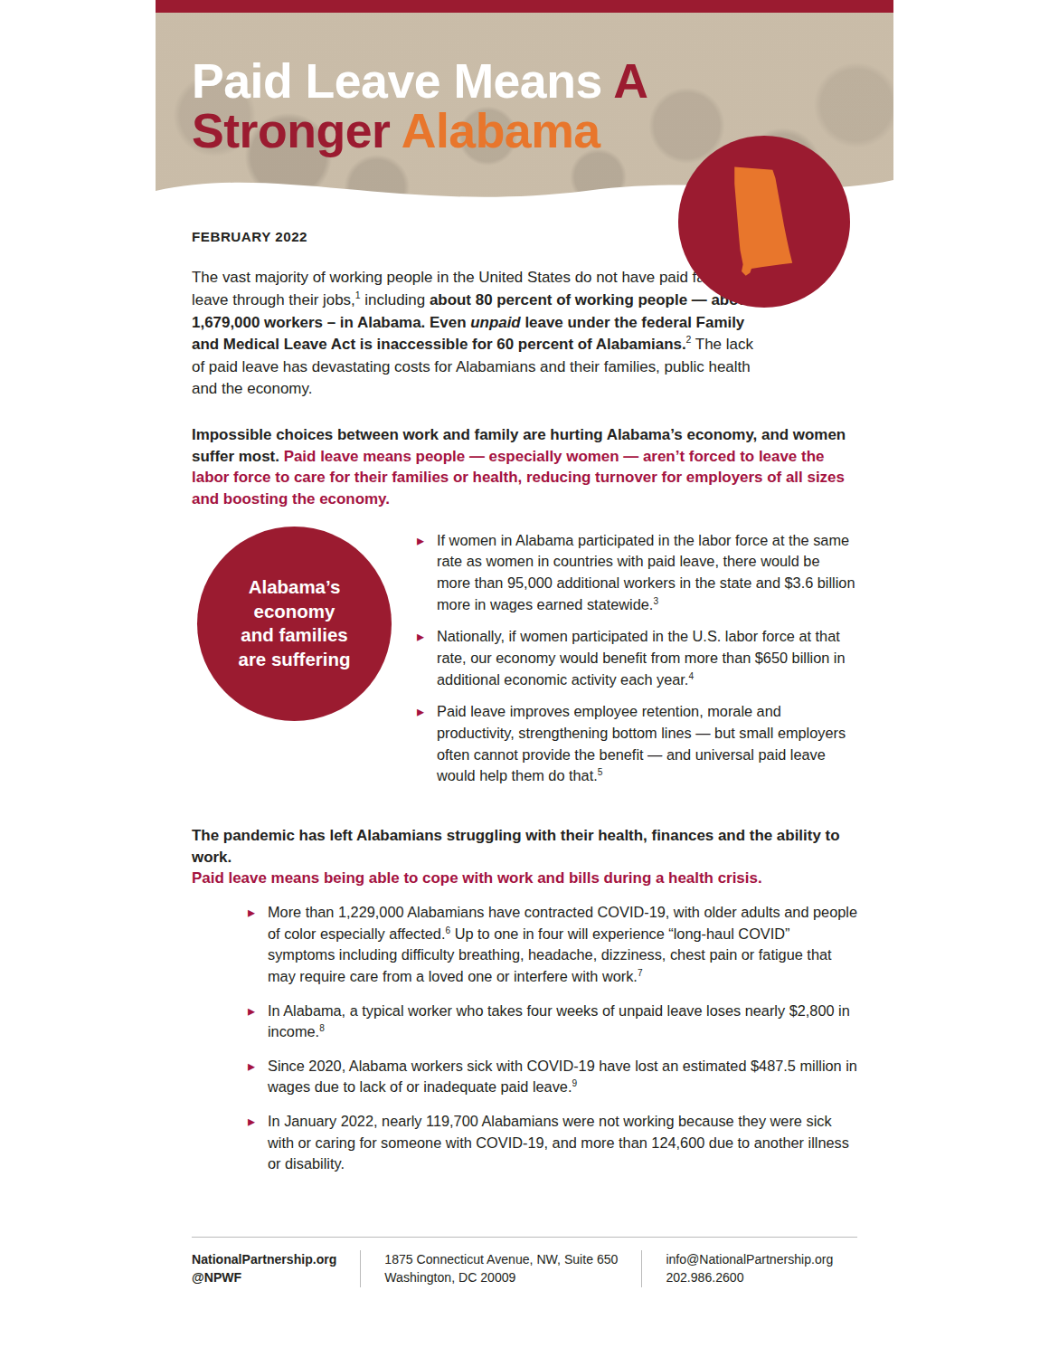Paid Leave Means A Stronger Alabama
FEBRUARY 2022
The vast majority of working people in the United States do not have paid family leave through their jobs,1 including about 80 percent of working people — about 1,679,000 workers – in Alabama. Even unpaid leave under the federal Family and Medical Leave Act is inaccessible for 60 percent of Alabamians.2 The lack of paid leave has devastating costs for Alabamians and their families, public health and the economy.
Impossible choices between work and family are hurting Alabama’s economy, and women suffer most. Paid leave means people — especially women — aren’t forced to leave the labor force to care for their families or health, reducing turnover for employers of all sizes and boosting the economy.
Alabama’s economy
and families
are suffering
If women in Alabama participated in the labor force at the same rate as women in countries with paid leave, there would be more than 95,000 additional workers in the state and $3.6 billion more in wages earned statewide.3
Nationally, if women participated in the U.S. labor force at that rate, our economy would benefit from more than $650 billion in additional economic activity each year.4
Paid leave improves employee retention, morale and productivity, strengthening bottom lines — but small employers often cannot provide the benefit — and universal paid leave would help them do that.5
The pandemic has left Alabamians struggling with their health, finances and the ability to work.
Paid leave means being able to cope with work and bills during a health crisis.
More than 1,229,000 Alabamians have contracted COVID-19, with older adults and people of color especially affected.6 Up to one in four will experience “long-haul COVID” symptoms including difficulty breathing, headache, dizziness, chest pain or fatigue that may require care from a loved one or interfere with work.7
In Alabama, a typical worker who takes four weeks of unpaid leave loses nearly $2,800 in income.8
Since 2020, Alabama workers sick with COVID-19 have lost an estimated $487.5 million in wages due to lack of or inadequate paid leave.9
In January 2022, nearly 119,700 Alabamians were not working because they were sick with or caring for someone with COVID-19, and more than 124,600 due to another illness or disability.
NationalPartnership.org
@NPWF
1875 Connecticut Avenue, NW, Suite 650
Washington, DC 20009
info@NationalPartnership.org
202.986.2600